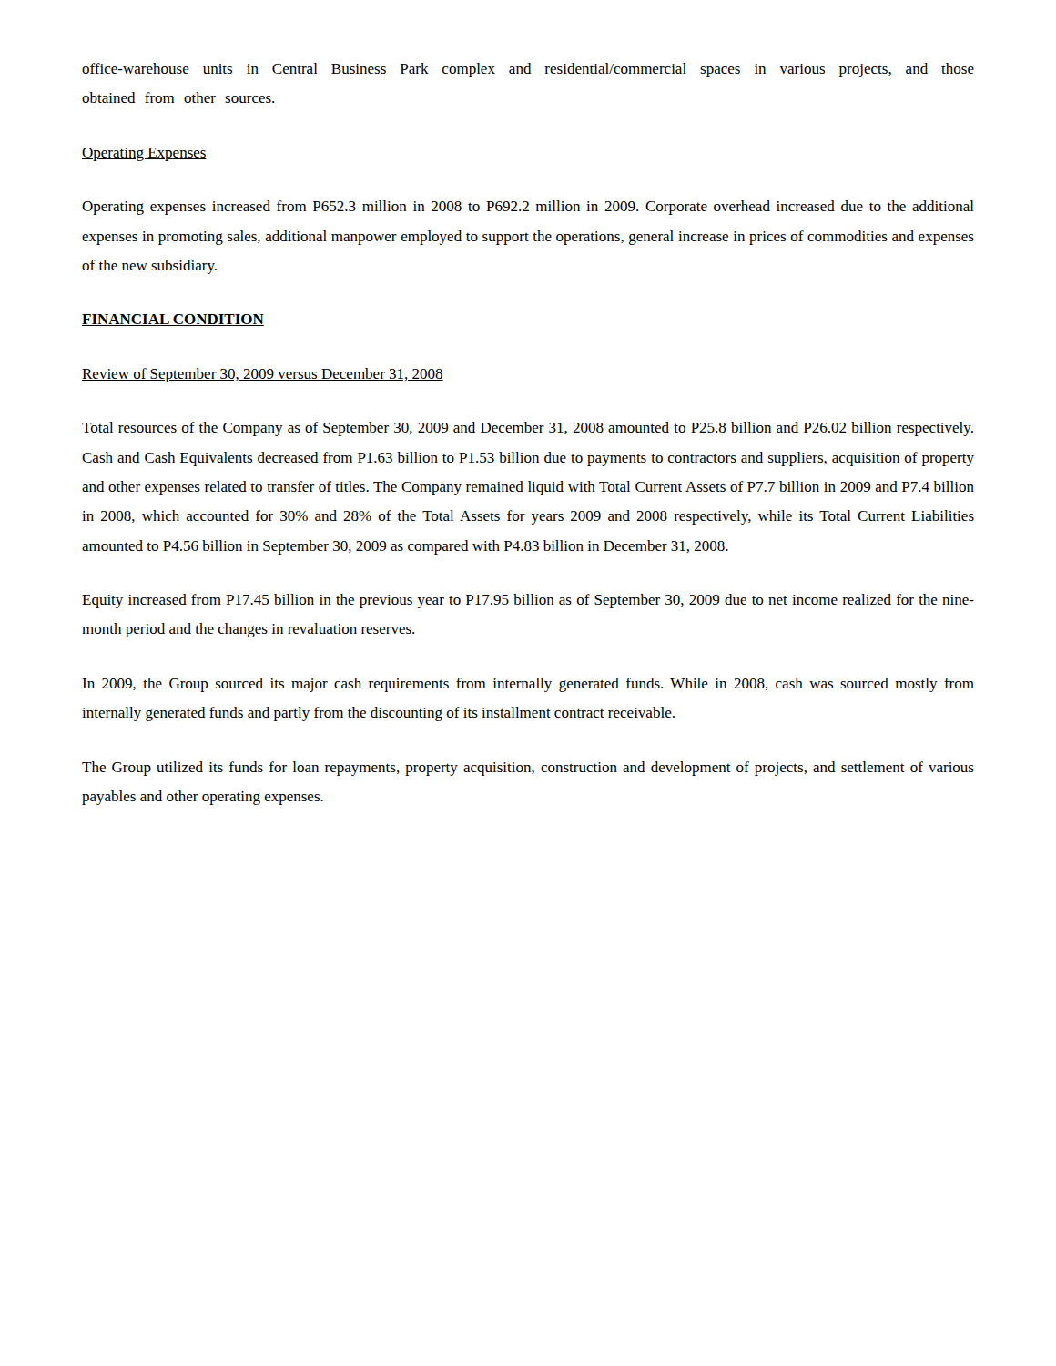office-warehouse units in Central Business Park complex and residential/commercial spaces in various projects, and those obtained from other sources.
Operating Expenses
Operating expenses increased from P652.3 million in 2008 to P692.2 million in 2009. Corporate overhead increased due to the additional expenses in promoting sales, additional manpower employed to support the operations, general increase in prices of commodities and expenses of the new subsidiary.
FINANCIAL CONDITION
Review of September 30, 2009 versus December 31, 2008
Total resources of the Company as of September 30, 2009 and December 31, 2008 amounted to P25.8 billion and P26.02 billion respectively. Cash and Cash Equivalents decreased from P1.63 billion to P1.53 billion due to payments to contractors and suppliers, acquisition of property and other expenses related to transfer of titles. The Company remained liquid with Total Current Assets of P7.7 billion in 2009 and P7.4 billion in 2008, which accounted for 30% and 28% of the Total Assets for years 2009 and 2008 respectively, while its Total Current Liabilities amounted to P4.56 billion in September 30, 2009 as compared with P4.83 billion in December 31, 2008.
Equity increased from P17.45 billion in the previous year to P17.95 billion as of September 30, 2009 due to net income realized for the nine-month period and the changes in revaluation reserves.
In 2009, the Group sourced its major cash requirements from internally generated funds. While in 2008, cash was sourced mostly from internally generated funds and partly from the discounting of its installment contract receivable.
The Group utilized its funds for loan repayments, property acquisition, construction and development of projects, and settlement of various payables and other operating expenses.